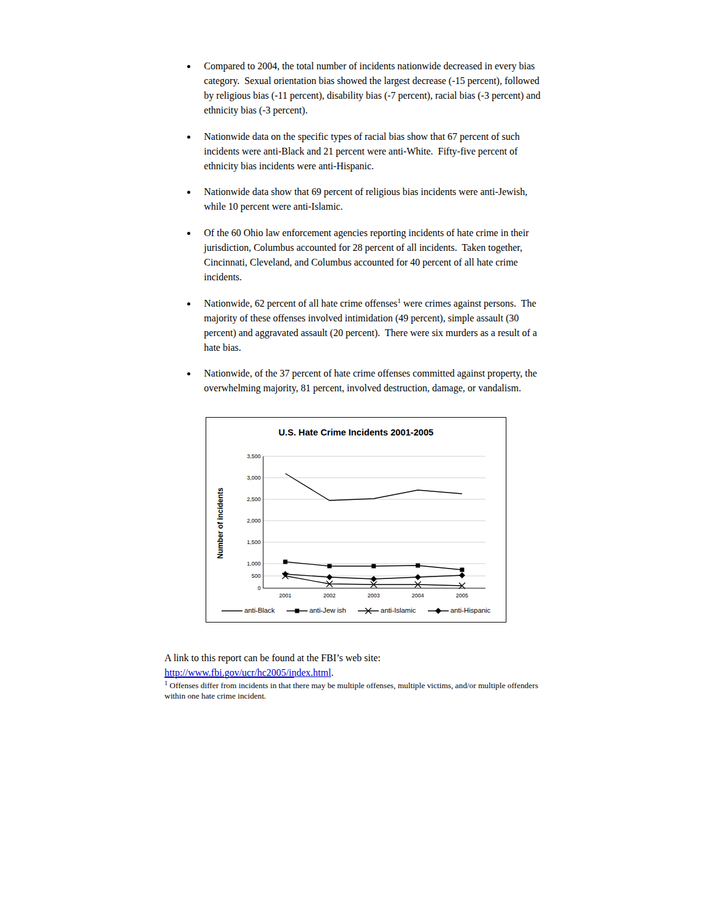Compared to 2004, the total number of incidents nationwide decreased in every bias category. Sexual orientation bias showed the largest decrease (-15 percent), followed by religious bias (-11 percent), disability bias (-7 percent), racial bias (-3 percent) and ethnicity bias (-3 percent).
Nationwide data on the specific types of racial bias show that 67 percent of such incidents were anti-Black and 21 percent were anti-White. Fifty-five percent of ethnicity bias incidents were anti-Hispanic.
Nationwide data show that 69 percent of religious bias incidents were anti-Jewish, while 10 percent were anti-Islamic.
Of the 60 Ohio law enforcement agencies reporting incidents of hate crime in their jurisdiction, Columbus accounted for 28 percent of all incidents. Taken together, Cincinnati, Cleveland, and Columbus accounted for 40 percent of all hate crime incidents.
Nationwide, 62 percent of all hate crime offenses1 were crimes against persons. The majority of these offenses involved intimidation (49 percent), simple assault (30 percent) and aggravated assault (20 percent). There were six murders as a result of a hate bias.
Nationwide, of the 37 percent of hate crime offenses committed against property, the overwhelming majority, 81 percent, involved destruction, damage, or vandalism.
U.S. Hate Crime Incidents 2001-2005
Number of incidents
3,500 3,000 2,500 2,000 1,500 1,000 500 0 2001 2002 2003 2004 2005
anti-Black anti-Jew ish anti-Islamic anti-Hispanic
A link to this report can be found at the FBI’s web site:
http://www.fbi.gov/ucr/hc2005/index.html.
1 Offenses differ from incidents in that there may be multiple offenses, multiple victims, and/or multiple offenders within one hate crime incident.